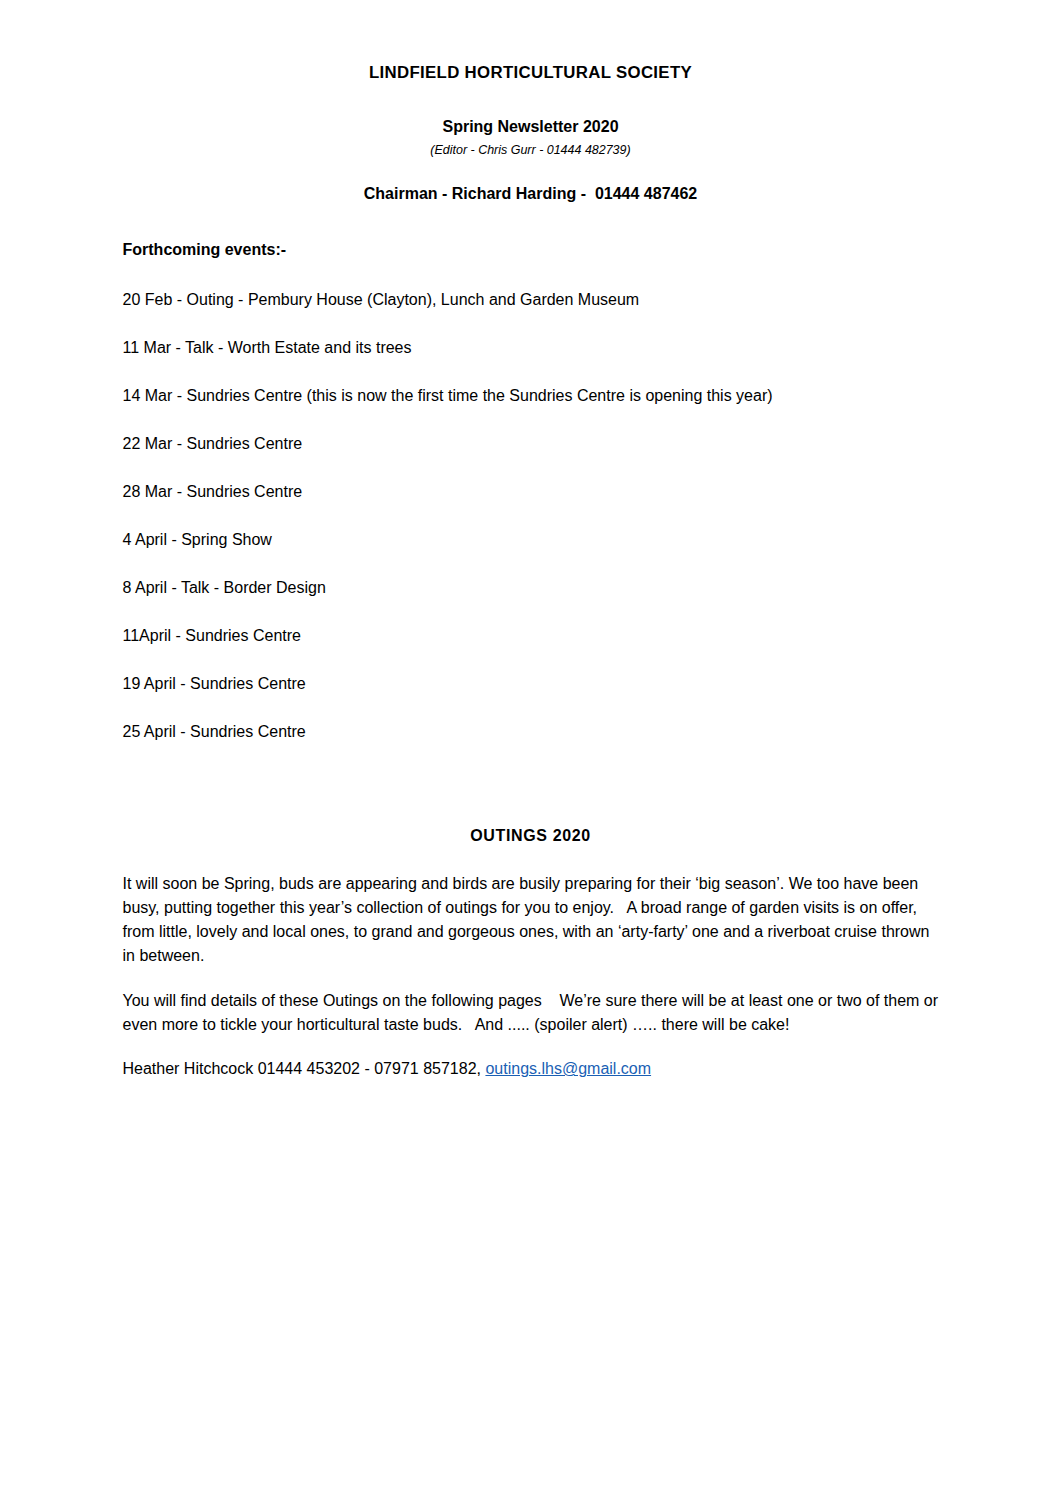LINDFIELD HORTICULTURAL SOCIETY
Spring Newsletter 2020
(Editor - Chris Gurr - 01444 482739)
Chairman - Richard Harding - 01444 487462
Forthcoming events:-
20 Feb - Outing - Pembury House (Clayton), Lunch and Garden Museum
11 Mar - Talk - Worth Estate and its trees
14 Mar - Sundries Centre (this is now the first time the Sundries Centre is opening this year)
22 Mar - Sundries Centre
28 Mar - Sundries Centre
4 April - Spring Show
8 April - Talk - Border Design
11April - Sundries Centre
19 April - Sundries Centre
25 April - Sundries Centre
OUTINGS 2020
It will soon be Spring, buds are appearing and birds are busily preparing for their ‘big season’. We too have been busy, putting together this year’s collection of outings for you to enjoy. A broad range of garden visits is on offer, from little, lovely and local ones, to grand and gorgeous ones, with an ‘arty-farty’ one and a riverboat cruise thrown in between.
You will find details of these Outings on the following pages We’re sure there will be at least one or two of them or even more to tickle your horticultural taste buds. And ..... (spoiler alert) ….. there will be cake!
Heather Hitchcock 01444 453202 - 07971 857182, outings.lhs@gmail.com